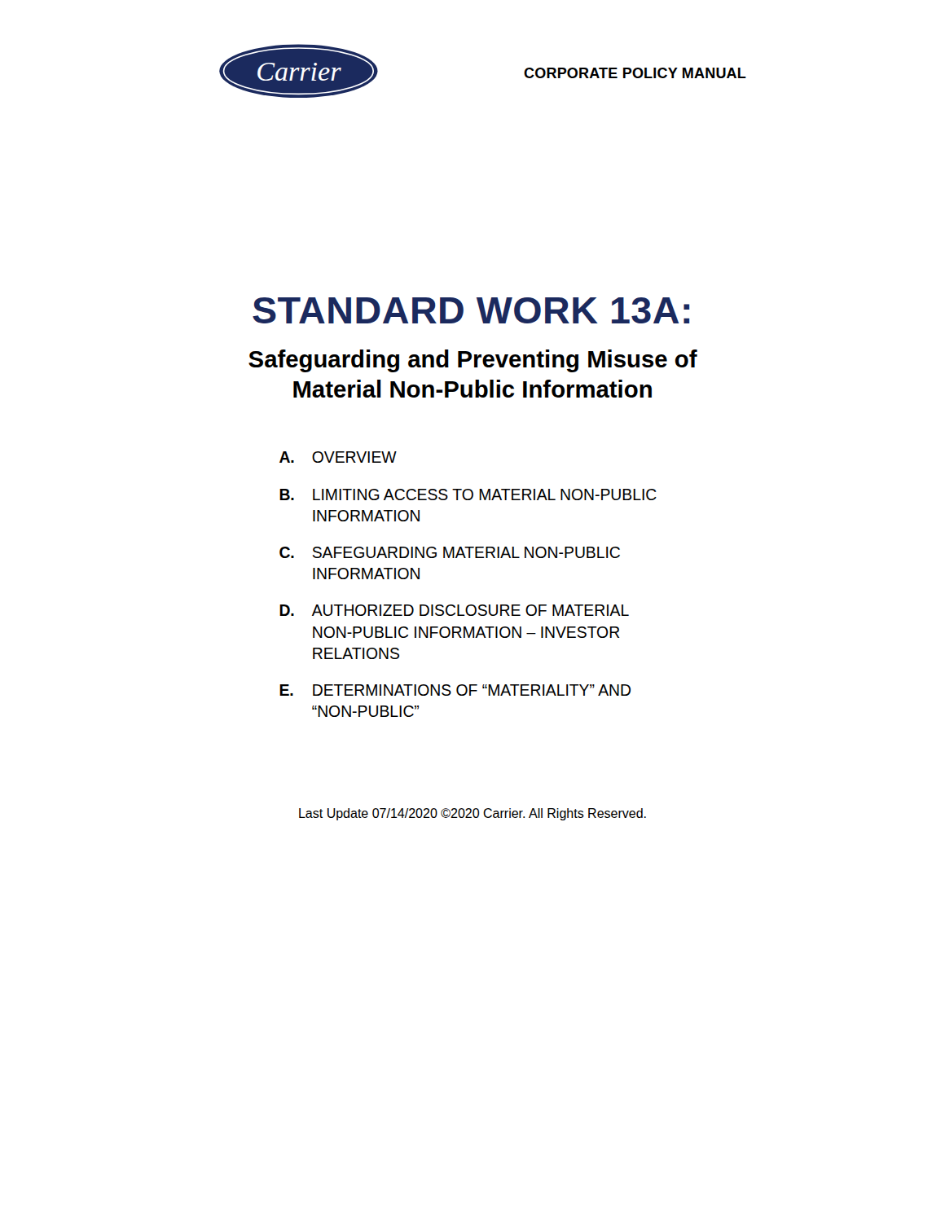Carrier
CORPORATE POLICY MANUAL
STANDARD WORK 13A:
Safeguarding and Preventing Misuse of Material Non-Public Information
A. OVERVIEW
B. LIMITING ACCESS TO MATERIAL NON-PUBLIC INFORMATION
C. SAFEGUARDING MATERIAL NON-PUBLIC INFORMATION
D. AUTHORIZED DISCLOSURE OF MATERIAL NON-PUBLIC INFORMATION – INVESTOR RELATIONS
E. DETERMINATIONS OF “MATERIALITY” AND “NON-PUBLIC”
Last Update 07/14/2020 ©2020 Carrier. All Rights Reserved.